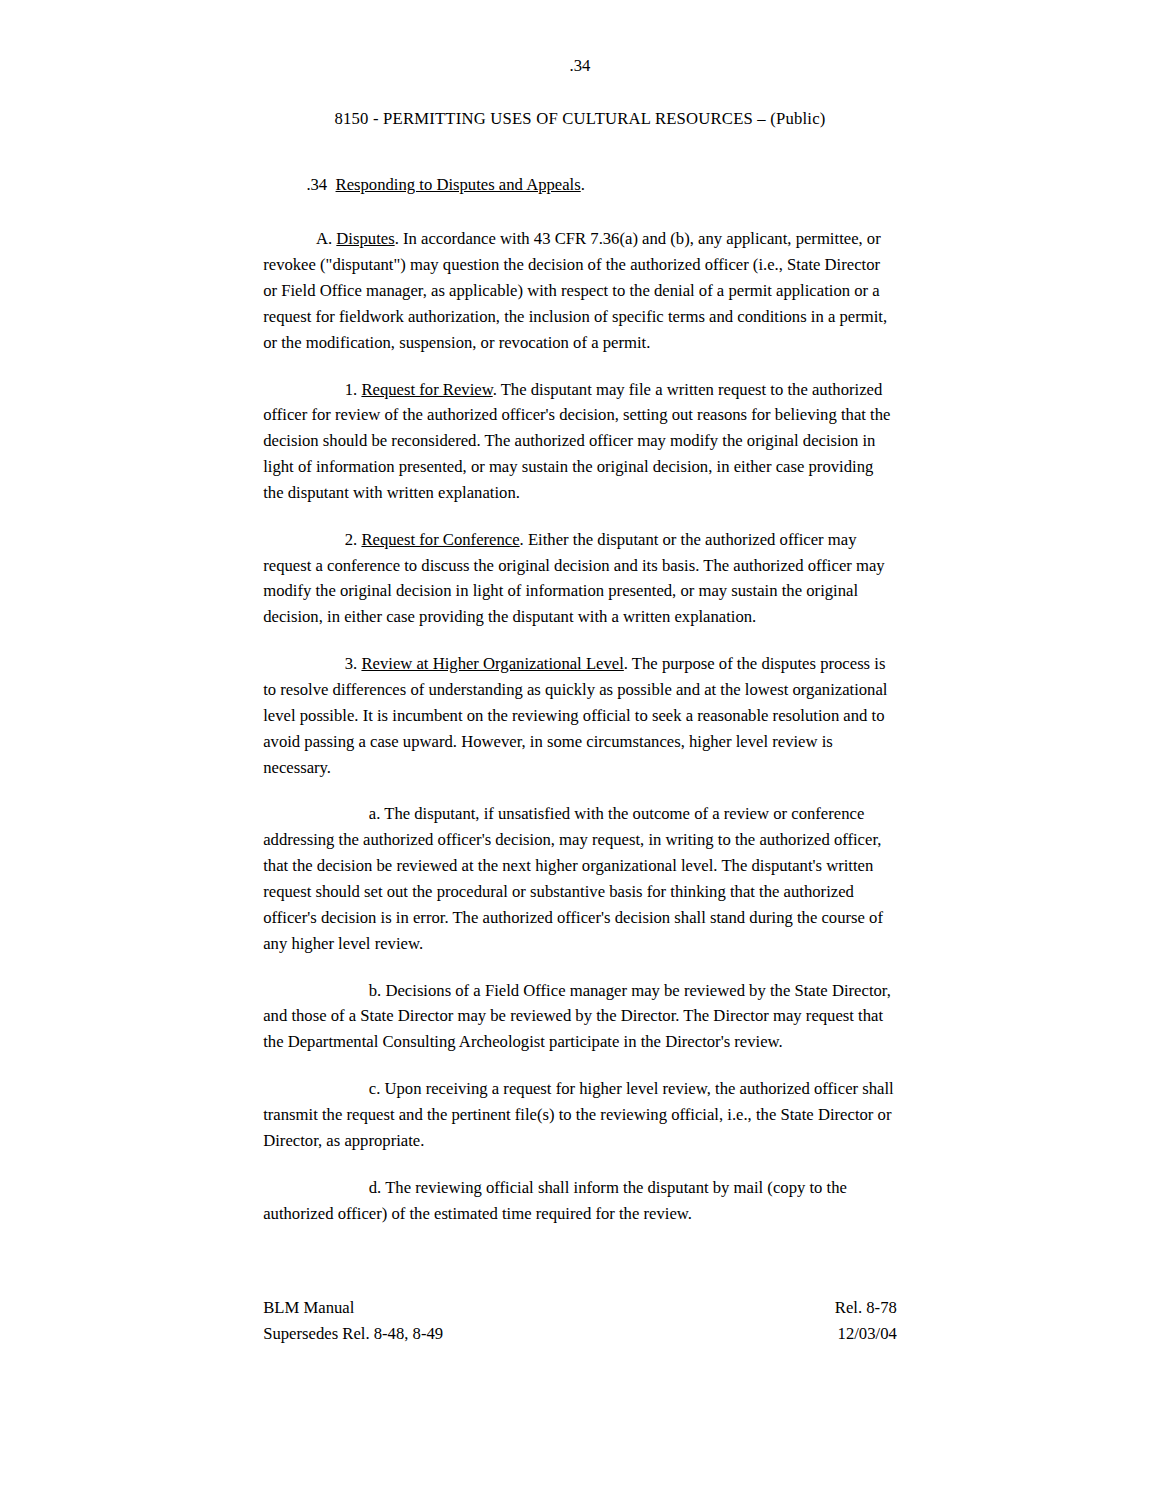.34
8150 - PERMITTING USES OF CULTURAL RESOURCES – (Public)
.34 Responding to Disputes and Appeals.
A. Disputes. In accordance with 43 CFR 7.36(a) and (b), any applicant, permittee, or revokee ("disputant") may question the decision of the authorized officer (i.e., State Director or Field Office manager, as applicable) with respect to the denial of a permit application or a request for fieldwork authorization, the inclusion of specific terms and conditions in a permit, or the modification, suspension, or revocation of a permit.
1. Request for Review. The disputant may file a written request to the authorized officer for review of the authorized officer's decision, setting out reasons for believing that the decision should be reconsidered. The authorized officer may modify the original decision in light of information presented, or may sustain the original decision, in either case providing the disputant with written explanation.
2. Request for Conference. Either the disputant or the authorized officer may request a conference to discuss the original decision and its basis. The authorized officer may modify the original decision in light of information presented, or may sustain the original decision, in either case providing the disputant with a written explanation.
3. Review at Higher Organizational Level. The purpose of the disputes process is to resolve differences of understanding as quickly as possible and at the lowest organizational level possible. It is incumbent on the reviewing official to seek a reasonable resolution and to avoid passing a case upward. However, in some circumstances, higher level review is necessary.
a. The disputant, if unsatisfied with the outcome of a review or conference addressing the authorized officer's decision, may request, in writing to the authorized officer, that the decision be reviewed at the next higher organizational level. The disputant's written request should set out the procedural or substantive basis for thinking that the authorized officer's decision is in error. The authorized officer's decision shall stand during the course of any higher level review.
b. Decisions of a Field Office manager may be reviewed by the State Director, and those of a State Director may be reviewed by the Director. The Director may request that the Departmental Consulting Archeologist participate in the Director's review.
c. Upon receiving a request for higher level review, the authorized officer shall transmit the request and the pertinent file(s) to the reviewing official, i.e., the State Director or Director, as appropriate.
d. The reviewing official shall inform the disputant by mail (copy to the authorized officer) of the estimated time required for the review.
BLM Manual
Supersedes Rel. 8-48, 8-49
Rel. 8-78
12/03/04